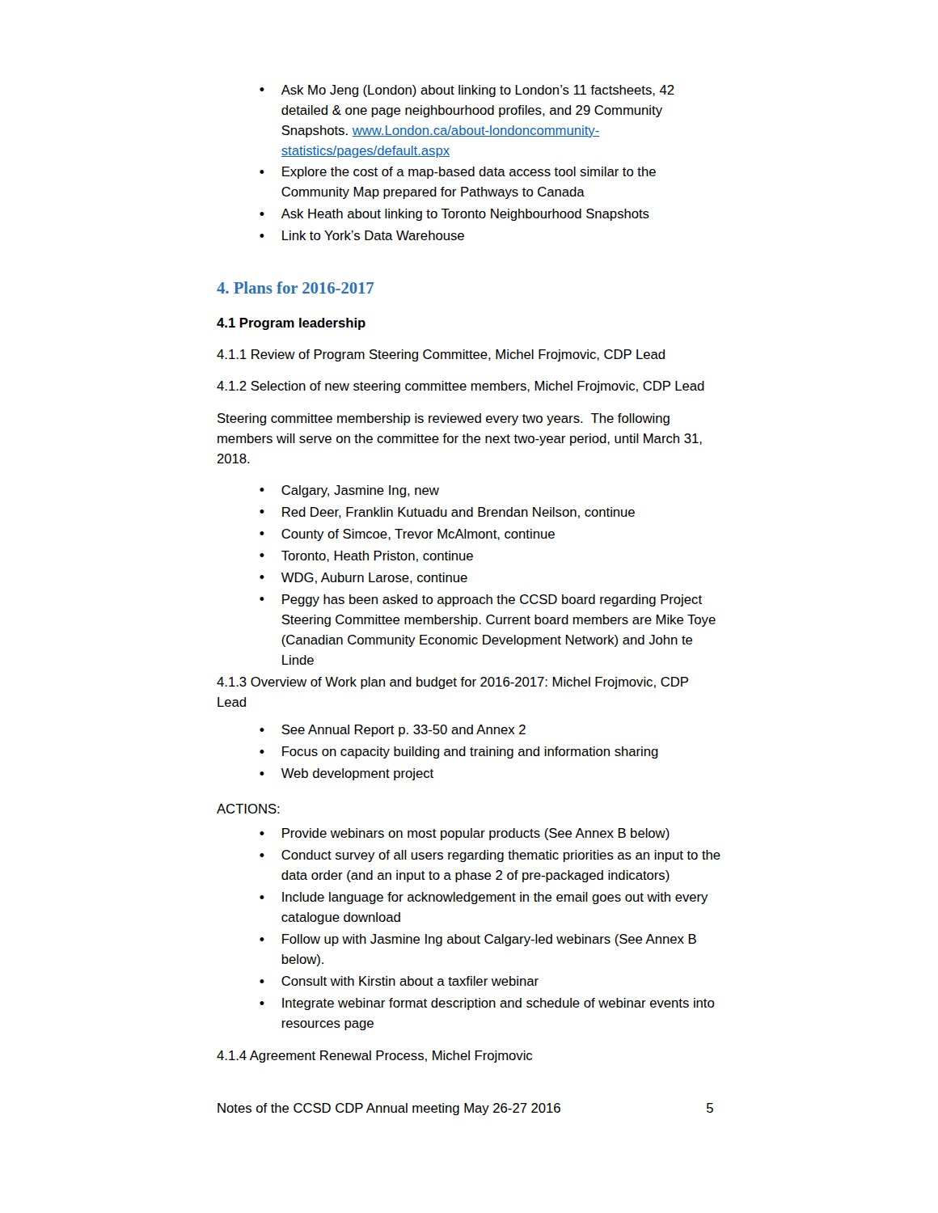Ask Mo Jeng (London) about linking to London’s 11 factsheets, 42 detailed & one page neighbourhood profiles, and 29 Community Snapshots. www.London.ca/about-londoncommunity-statistics/pages/default.aspx
Explore the cost of a map-based data access tool similar to the Community Map prepared for Pathways to Canada
Ask Heath about linking to Toronto Neighbourhood Snapshots
Link to York’s Data Warehouse
4. Plans for 2016-2017
4.1 Program leadership
4.1.1 Review of Program Steering Committee, Michel Frojmovic, CDP Lead
4.1.2 Selection of new steering committee members, Michel Frojmovic, CDP Lead
Steering committee membership is reviewed every two years. The following members will serve on the committee for the next two-year period, until March 31, 2018.
Calgary, Jasmine Ing, new
Red Deer, Franklin Kutuadu and Brendan Neilson, continue
County of Simcoe, Trevor McAlmont, continue
Toronto, Heath Priston, continue
WDG, Auburn Larose, continue
Peggy has been asked to approach the CCSD board regarding Project Steering Committee membership. Current board members are Mike Toye (Canadian Community Economic Development Network) and John te Linde
4.1.3 Overview of Work plan and budget for 2016-2017: Michel Frojmovic, CDP Lead
See Annual Report p. 33-50 and Annex 2
Focus on capacity building and training and information sharing
Web development project
ACTIONS:
Provide webinars on most popular products (See Annex B below)
Conduct survey of all users regarding thematic priorities as an input to the data order (and an input to a phase 2 of pre-packaged indicators)
Include language for acknowledgement in the email goes out with every catalogue download
Follow up with Jasmine Ing about Calgary-led webinars (See Annex B below).
Consult with Kirstin about a taxfiler webinar
Integrate webinar format description and schedule of webinar events into resources page
4.1.4 Agreement Renewal Process, Michel Frojmovic
Notes of the CCSD CDP Annual meeting May 26-27 2016 5